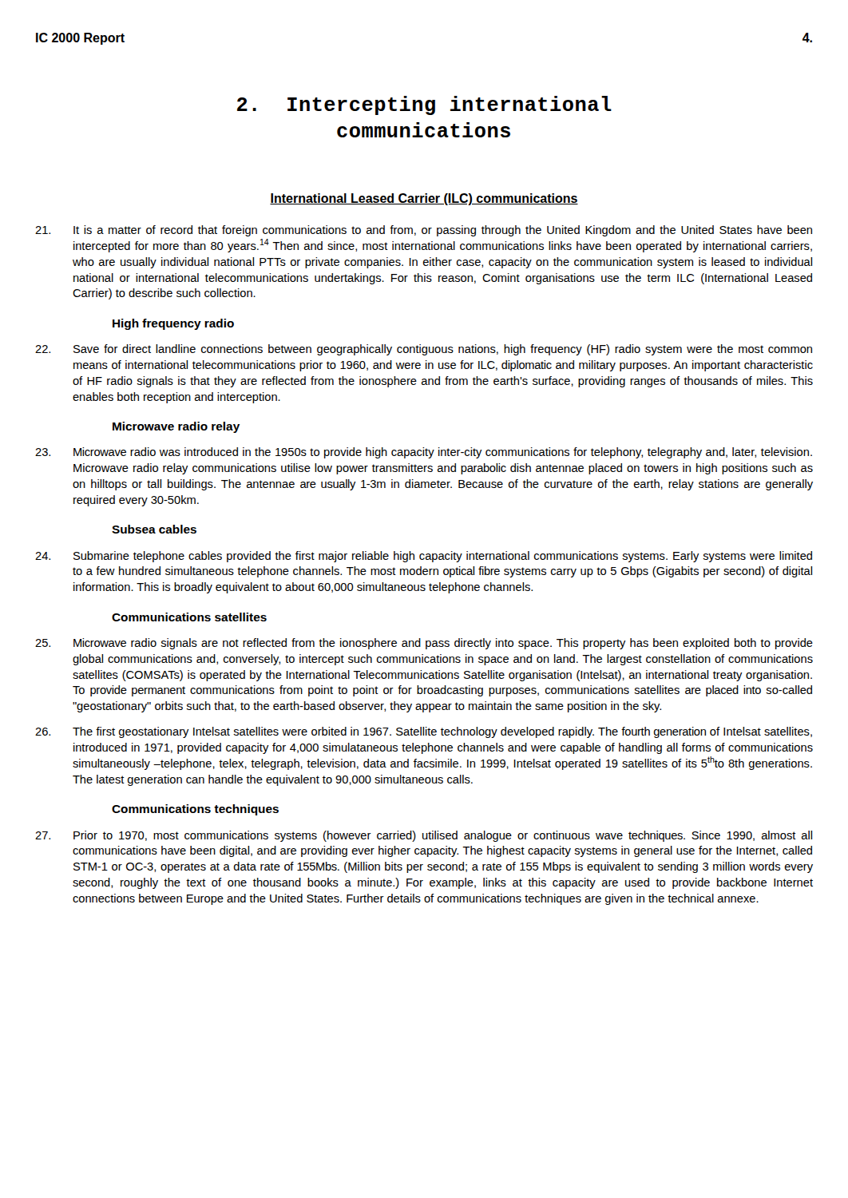IC 2000 Report 4.
2. Intercepting international
communications
International Leased Carrier (ILC) communications
It is a matter of record that foreign communications to and from, or passing through the United Kingdom and the United States have been intercepted for more than 80 years.14 Then and since, most international communications links have been operated by international carriers, who are usually individual national PTTs or private companies. In either case, capacity on the communication system is leased to individual national or international telecommunications undertakings. For this reason, Comint organisations use the term ILC (International Leased Carrier) to describe such collection.
High frequency radio
Save for direct landline connections between geographically contiguous nations, high frequency (HF) radio system were the most common means of international telecommunications prior to 1960, and were in use for ILC, diplomatic and military purposes. An important characteristic of HF radio signals is that they are reflected from the ionosphere and from the earth's surface, providing ranges of thousands of miles. This enables both reception and interception.
Microwave radio relay
Microwave radio was introduced in the 1950s to provide high capacity inter-city communications for telephony, telegraphy and, later, television. Microwave radio relay communications utilise low power transmitters and parabolic dish antennae placed on towers in high positions such as on hilltops or tall buildings. The antennae are usually 1-3m in diameter. Because of the curvature of the earth, relay stations are generally required every 30-50km.
Subsea cables
Submarine telephone cables provided the first major reliable high capacity international communications systems. Early systems were limited to a few hundred simultaneous telephone channels. The most modern optical fibre systems carry up to 5 Gbps (Gigabits per second) of digital information. This is broadly equivalent to about 60,000 simultaneous telephone channels.
Communications satellites
Microwave radio signals are not reflected from the ionosphere and pass directly into space. This property has been exploited both to provide global communications and, conversely, to intercept such communications in space and on land. The largest constellation of communications satellites (COMSATs) is operated by the International Telecommunications Satellite organisation (Intelsat), an international treaty organisation. To provide permanent communications from point to point or for broadcasting purposes, communications satellites are placed into so-called "geostationary" orbits such that, to the earth-based observer, they appear to maintain the same position in the sky.
The first geostationary Intelsat satellites were orbited in 1967. Satellite technology developed rapidly. The fourth generation of Intelsat satellites, introduced in 1971, provided capacity for 4,000 simulataneous telephone channels and were capable of handling all forms of communications simultaneously –telephone, telex, telegraph, television, data and facsimile. In 1999, Intelsat operated 19 satellites of its 5thto 8th generations. The latest generation can handle the equivalent to 90,000 simultaneous calls.
Communications techniques
Prior to 1970, most communications systems (however carried) utilised analogue or continuous wave techniques. Since 1990, almost all communications have been digital, and are providing ever higher capacity. The highest capacity systems in general use for the Internet, called STM-1 or OC-3, operates at a data rate of 155Mbs. (Million bits per second; a rate of 155 Mbps is equivalent to sending 3 million words every second, roughly the text of one thousand books a minute.) For example, links at this capacity are used to provide backbone Internet connections between Europe and the United States. Further details of communications techniques are given in the technical annexe.